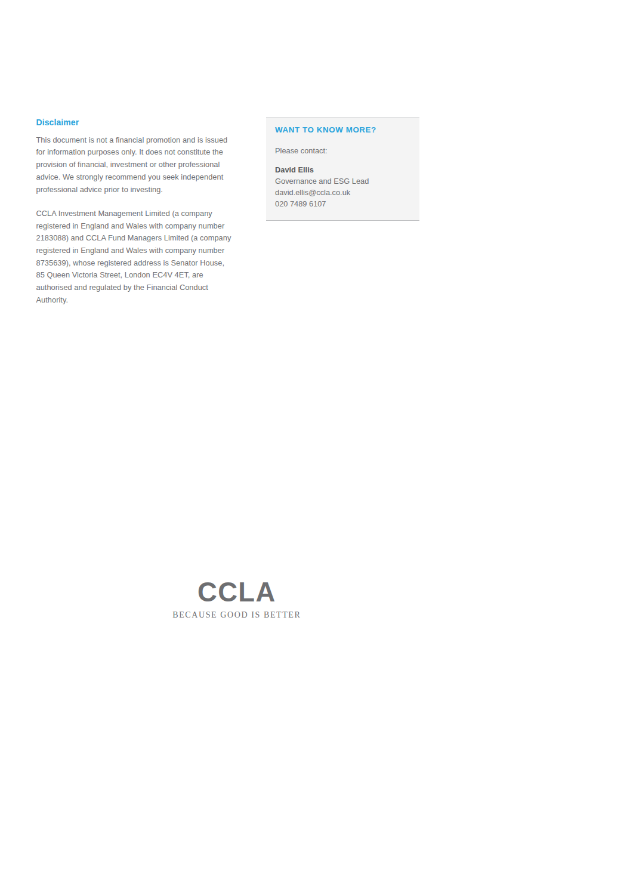Disclaimer
This document is not a financial promotion and is issued for information purposes only. It does not constitute the provision of financial, investment or other professional advice. We strongly recommend you seek independent professional advice prior to investing.
CCLA Investment Management Limited (a company registered in England and Wales with company number 2183088) and CCLA Fund Managers Limited (a company registered in England and Wales with company number 8735639), whose registered address is Senator House, 85 Queen Victoria Street, London EC4V 4ET, are authorised and regulated by the Financial Conduct Authority.
Want to know more?
Please contact:
David Ellis
Governance and ESG Lead
david.ellis@ccla.co.uk
020 7489 6107
CCLA
BECAUSE GOOD IS BETTER